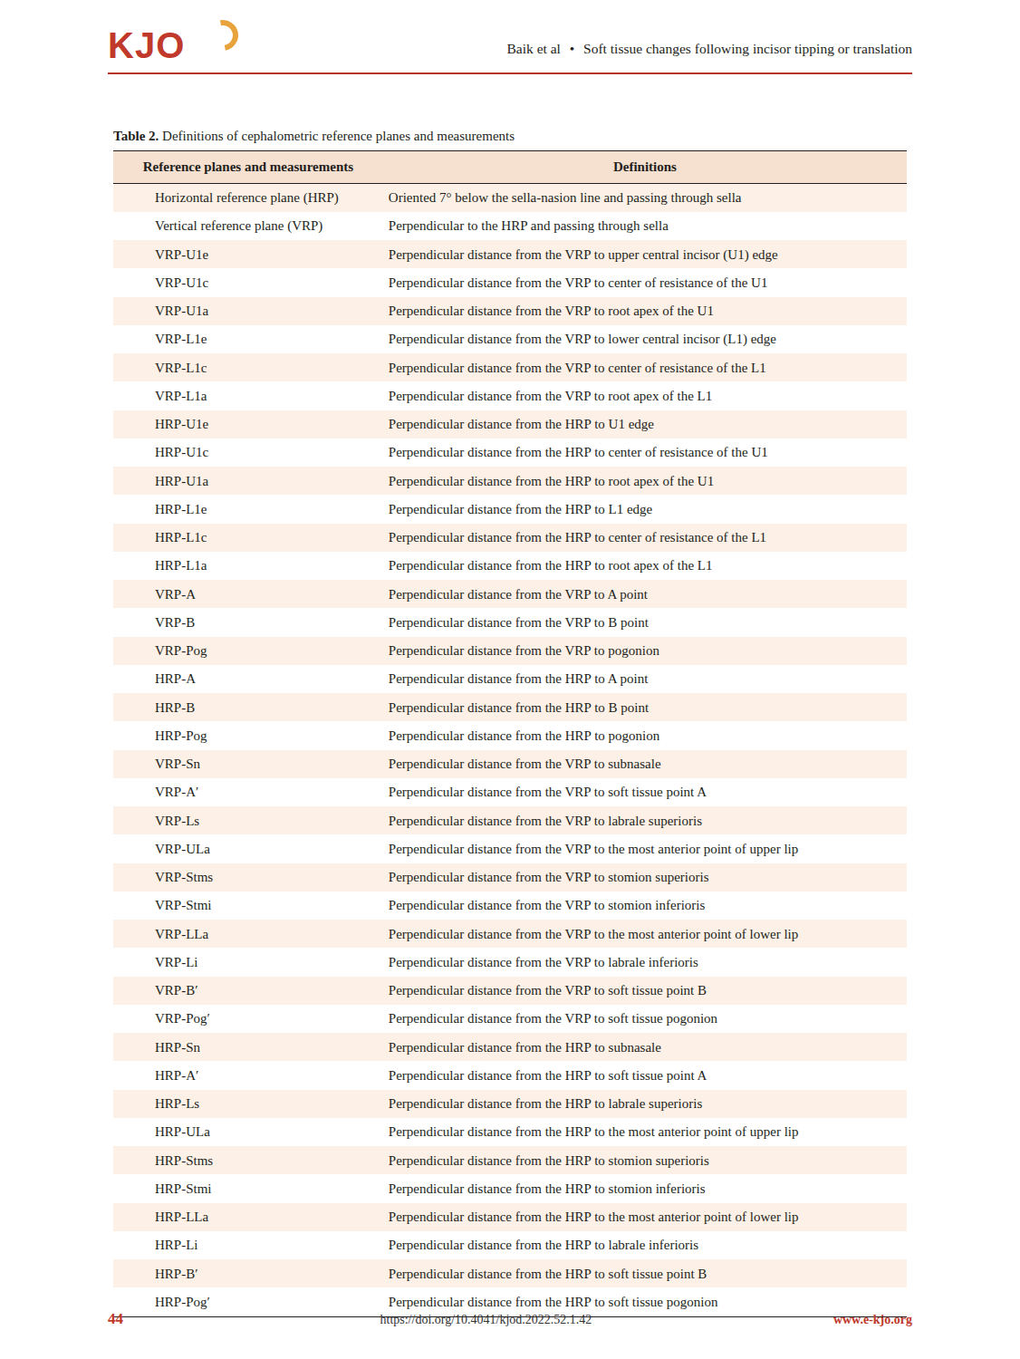KJO
Baik et al • Soft tissue changes following incisor tipping or translation
Table 2. Definitions of cephalometric reference planes and measurements
| Reference planes and measurements | Definitions |
| --- | --- |
| Horizontal reference plane (HRP) | Oriented 7° below the sella-nasion line and passing through sella |
| Vertical reference plane (VRP) | Perpendicular to the HRP and passing through sella |
| VRP-U1e | Perpendicular distance from the VRP to upper central incisor (U1) edge |
| VRP-U1c | Perpendicular distance from the VRP to center of resistance of the U1 |
| VRP-U1a | Perpendicular distance from the VRP to root apex of the U1 |
| VRP-L1e | Perpendicular distance from the VRP to lower central incisor (L1) edge |
| VRP-L1c | Perpendicular distance from the VRP to center of resistance of the L1 |
| VRP-L1a | Perpendicular distance from the VRP to root apex of the L1 |
| HRP-U1e | Perpendicular distance from the HRP to U1 edge |
| HRP-U1c | Perpendicular distance from the HRP to center of resistance of the U1 |
| HRP-U1a | Perpendicular distance from the HRP to root apex of the U1 |
| HRP-L1e | Perpendicular distance from the HRP to L1 edge |
| HRP-L1c | Perpendicular distance from the HRP to center of resistance of the L1 |
| HRP-L1a | Perpendicular distance from the HRP to root apex of the L1 |
| VRP-A | Perpendicular distance from the VRP to A point |
| VRP-B | Perpendicular distance from the VRP to B point |
| VRP-Pog | Perpendicular distance from the VRP to pogonion |
| HRP-A | Perpendicular distance from the HRP to A point |
| HRP-B | Perpendicular distance from the HRP to B point |
| HRP-Pog | Perpendicular distance from the HRP to pogonion |
| VRP-Sn | Perpendicular distance from the VRP to subnasale |
| VRP-A′ | Perpendicular distance from the VRP to soft tissue point A |
| VRP-Ls | Perpendicular distance from the VRP to labrale superioris |
| VRP-ULa | Perpendicular distance from the VRP to the most anterior point of upper lip |
| VRP-Stms | Perpendicular distance from the VRP to stomion superioris |
| VRP-Stmi | Perpendicular distance from the VRP to stomion inferioris |
| VRP-LLa | Perpendicular distance from the VRP to the most anterior point of lower lip |
| VRP-Li | Perpendicular distance from the VRP to labrale inferioris |
| VRP-B′ | Perpendicular distance from the VRP to soft tissue point B |
| VRP-Pog′ | Perpendicular distance from the VRP to soft tissue pogonion |
| HRP-Sn | Perpendicular distance from the HRP to subnasale |
| HRP-A′ | Perpendicular distance from the HRP to soft tissue point A |
| HRP-Ls | Perpendicular distance from the HRP to labrale superioris |
| HRP-ULa | Perpendicular distance from the HRP to the most anterior point of upper lip |
| HRP-Stms | Perpendicular distance from the HRP to stomion superioris |
| HRP-Stmi | Perpendicular distance from the HRP to stomion inferioris |
| HRP-LLa | Perpendicular distance from the HRP to the most anterior point of lower lip |
| HRP-Li | Perpendicular distance from the HRP to labrale inferioris |
| HRP-B′ | Perpendicular distance from the HRP to soft tissue point B |
| HRP-Pog′ | Perpendicular distance from the HRP to soft tissue pogonion |
44
https://doi.org/10.4041/kjod.2022.52.1.42
www.e-kjo.org